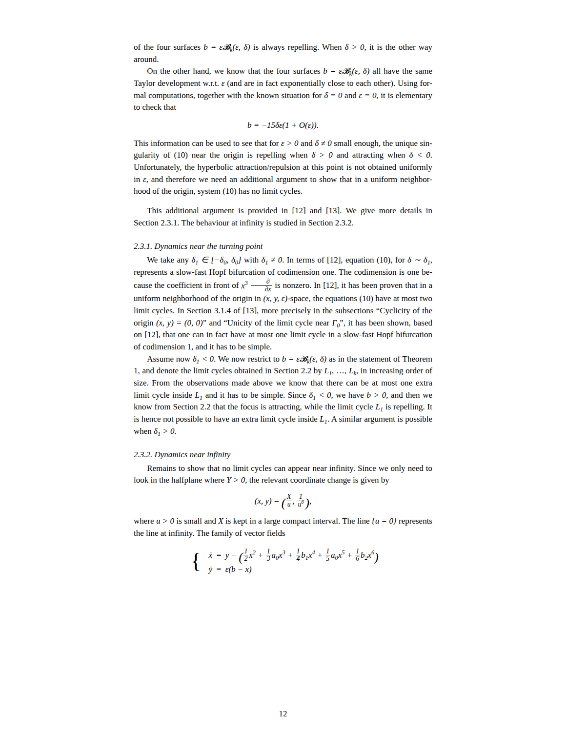of the four surfaces b = ε𝓑k(ε, δ) is always repelling. When δ > 0, it is the other way around.
On the other hand, we know that the four surfaces b = ε𝓑k(ε, δ) all have the same Taylor development w.r.t. ε (and are in fact exponentially close to each other). Using formal computations, together with the known situation for δ = 0 and ε = 0, it is elementary to check that
b = −15δε(1 + O(ε)).
This information can be used to see that for ε > 0 and δ ≠ 0 small enough, the unique singularity of (10) near the origin is repelling when δ > 0 and attracting when δ < 0. Unfortunately, the hyperbolic attraction/repulsion at this point is not obtained uniformly in ε, and therefore we need an additional argument to show that in a uniform neighborhood of the origin, system (10) has no limit cycles.
This additional argument is provided in [12] and [13]. We give more details in Section 2.3.1. The behaviour at infinity is studied in Section 2.3.2.
2.3.1. Dynamics near the turning point
We take any δ1 ∈ [−δ0, δ0] with δ1 ≠ 0. In terms of [12], equation (10), for δ ∼ δ1, represents a slow-fast Hopf bifurcation of codimension one. The codimension is one because the coefficient in front of x3 ∂∂x is nonzero. In [12], it has been proven that in a uniform neighborhood of the origin in (x, y, ε)-space, the equations (10) have at most two limit cycles. In Section 3.1.4 of [13], more precisely in the subsections “Cyclicity of the origin (x, y) = (0, 0)” and “Unicity of the limit cycle near Γ0”, it has been shown, based on [12], that one can in fact have at most one limit cycle in a slow-fast Hopf bifurcation of codimension 1, and it has to be simple.
Assume now δ1 < 0. We now restrict to b = ε𝓑k(ε, δ) as in the statement of Theorem 1, and denote the limit cycles obtained in Section 2.2 by L1, …, Lk, in increasing order of size. From the observations made above we know that there can be at most one extra limit cycle inside L1 and it has to be simple. Since δ1 < 0, we have b > 0, and then we know from Section 2.2 that the focus is attracting, while the limit cycle L1 is repelling. It is hence not possible to have an extra limit cycle inside L1. A similar argument is possible when δ1 > 0.
2.3.2. Dynamics near infinity
Remains to show that no limit cycles can appear near infinity. Since we only need to look in the halfplane where Y > 0, the relevant coordinate change is given by
(x, y) = (Xu, 1 u6),
where u > 0 is small and X is kept in a large compact interval. The line {u = 0} represents the line at infinity. The family of vector fields
| { | ẋ | = | y − ( 1 2 x 2 + 1 3 a 0 x 3 + 1 4 b 1 x 4 + 1 5 a 0 x 5 + 1 6 b 2 x 6 ) |
| ẏ | = | ε(b − x) |
12